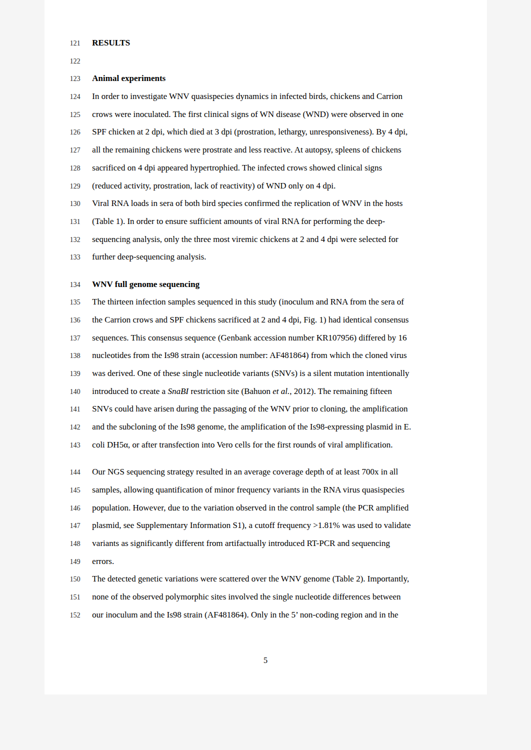121
RESULTS
122
123
Animal experiments
124 In order to investigate WNV quasispecies dynamics in infected birds, chickens and Carrion
125 crows were inoculated. The first clinical signs of WN disease (WND) were observed in one
126 SPF chicken at 2 dpi, which died at 3 dpi (prostration, lethargy, unresponsiveness). By 4 dpi,
127 all the remaining chickens were prostrate and less reactive. At autopsy, spleens of chickens
128 sacrificed on 4 dpi appeared hypertrophied. The infected crows showed clinical signs
129 (reduced activity, prostration, lack of reactivity) of WND only on 4 dpi.
130 Viral RNA loads in sera of both bird species confirmed the replication of WNV in the hosts
131 (Table 1). In order to ensure sufficient amounts of viral RNA for performing the deep-
132 sequencing analysis, only the three most viremic chickens at 2 and 4 dpi were selected for
133 further deep-sequencing analysis.
134
WNV full genome sequencing
135 The thirteen infection samples sequenced in this study (inoculum and RNA from the sera of
136 the Carrion crows and SPF chickens sacrificed at 2 and 4 dpi, Fig. 1) had identical consensus
137 sequences. This consensus sequence (Genbank accession number KR107956) differed by 16
138 nucleotides from the Is98 strain (accession number: AF481864) from which the cloned virus
139 was derived. One of these single nucleotide variants (SNVs) is a silent mutation intentionally
140 introduced to create a SnaBI restriction site (Bahuon et al., 2012). The remaining fifteen
141 SNVs could have arisen during the passaging of the WNV prior to cloning, the amplification
142 and the subcloning of the Is98 genome, the amplification of the Is98-expressing plasmid in E.
143 coli DH5α, or after transfection into Vero cells for the first rounds of viral amplification.
144 Our NGS sequencing strategy resulted in an average coverage depth of at least 700x in all
145 samples, allowing quantification of minor frequency variants in the RNA virus quasispecies
146 population. However, due to the variation observed in the control sample (the PCR amplified
147 plasmid, see Supplementary Information S1), a cutoff frequency >1.81% was used to validate
148 variants as significantly different from artifactually introduced RT-PCR and sequencing
149 errors.
150 The detected genetic variations were scattered over the WNV genome (Table 2). Importantly,
151 none of the observed polymorphic sites involved the single nucleotide differences between
152 our inoculum and the Is98 strain (AF481864). Only in the 5’ non-coding region and in the
5